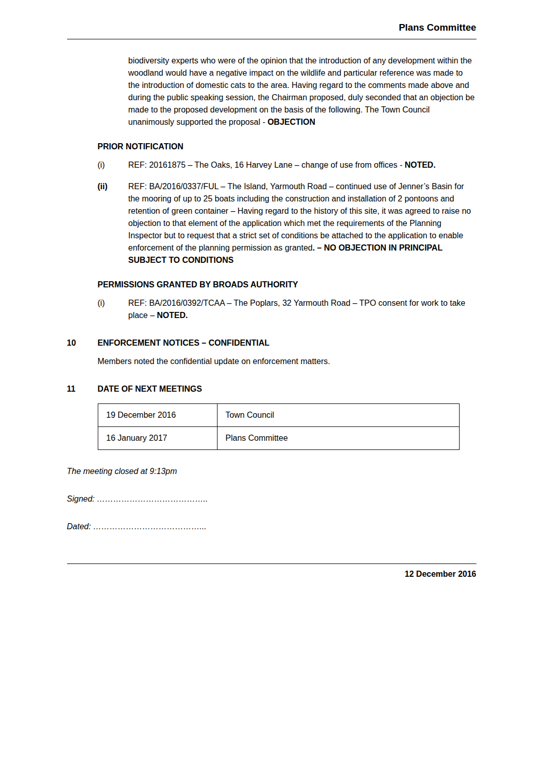Plans Committee
biodiversity experts who were of the opinion that the introduction of any development within the woodland would have a negative impact on the wildlife and particular reference was made to the introduction of domestic cats to the area. Having regard to the comments made above and during the public speaking session, the Chairman proposed, duly seconded that an objection be made to the proposed development on the basis of the following. The Town Council unanimously supported the proposal - OBJECTION
PRIOR NOTIFICATION
(i)
REF: 20161875 – The Oaks, 16 Harvey Lane – change of use from offices - NOTED.
(ii)
REF: BA/2016/0337/FUL – The Island, Yarmouth Road – continued use of Jenner’s Basin for the mooring of up to 25 boats including the construction and installation of 2 pontoons and retention of green container – Having regard to the history of this site, it was agreed to raise no objection to that element of the application which met the requirements of the Planning Inspector but to request that a strict set of conditions be attached to the application to enable enforcement of the planning permission as granted. – NO OBJECTION IN PRINCIPAL SUBJECT TO CONDITIONS
PERMISSIONS GRANTED BY BROADS AUTHORITY
(i)
REF: BA/2016/0392/TCAA – The Poplars, 32 Yarmouth Road – TPO consent for work to take place – NOTED.
10
ENFORCEMENT NOTICES – CONFIDENTIAL
Members noted the confidential update on enforcement matters.
11
DATE OF NEXT MEETINGS
| 19 December 2016 | Town Council |
| 16 January 2017 | Plans Committee |
The meeting closed at 9:13pm
Signed: …………………………………..
Dated: …………………………………...
12 December 2016